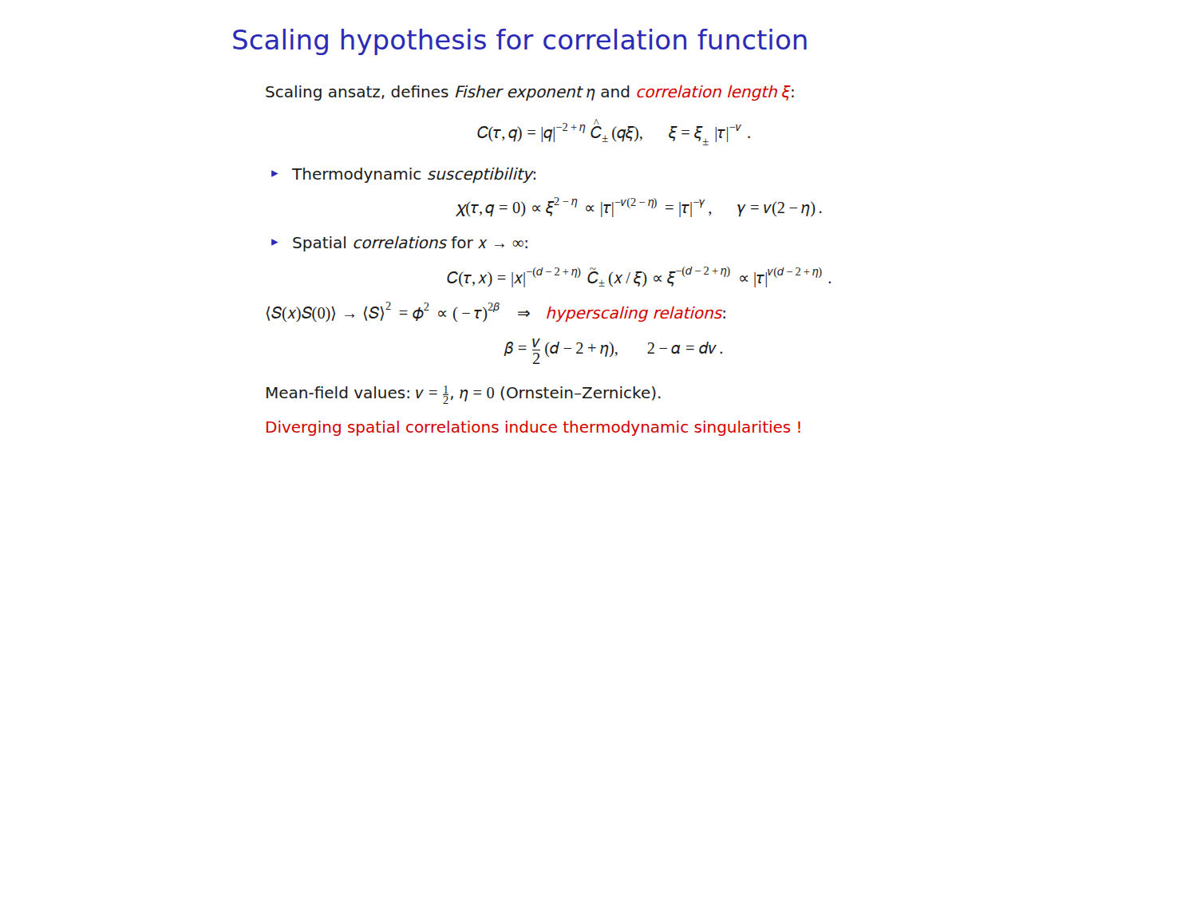Scaling hypothesis for correlation function
Scaling ansatz, defines Fisher exponent η and correlation length ξ:
C(τ,q) = |q|−2+η C^± (qξ) , ξ=ξ± |τ|−ν .
Thermodynamic susceptibility:
χ(τ,q=0) ∝ ξ2−η ∝ |τ|−ν(2−η) = |τ|−γ , γ=ν(2−η) .
Spatial correlations for x→∞:
C(τ,x) = |x|−(d−2+η) C~± (x/ξ) ∝ ξ−(d−2+η) ∝ |τ|ν(d−2+η) .
⟨S(x)S(0)⟩ → ⟨S⟩2 = ϕ2 ∝ (−τ)2β ⇒ hyperscaling relations:
β= ν2 (d−2+η) , 2−α=dν .
Mean-field values: ν=12, η=0 (Ornstein–Zernicke).
Diverging spatial correlations induce thermodynamic singularities !